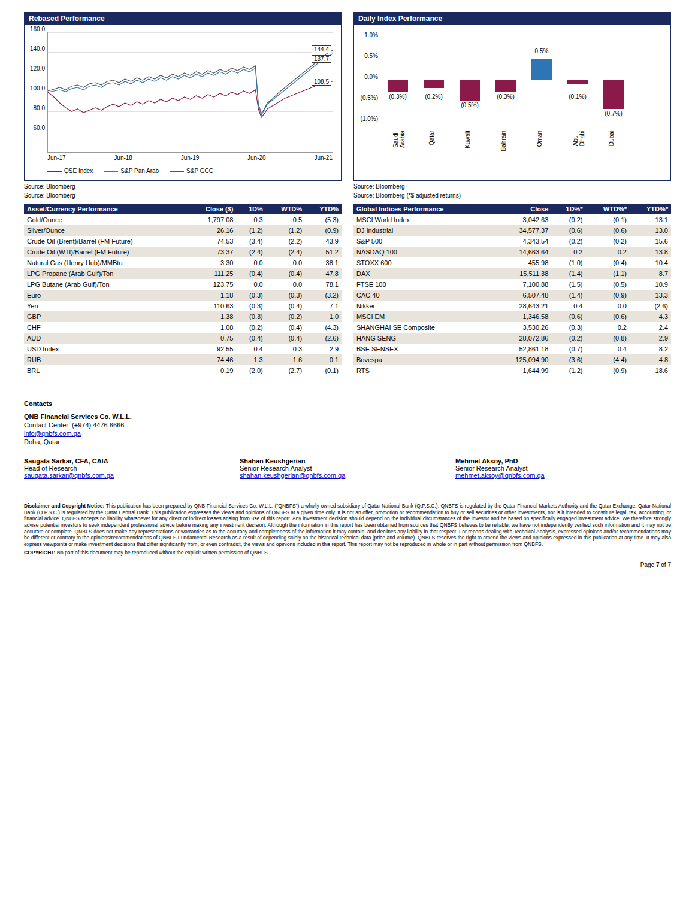Rebased Performance
160.0
140.0
120.0
100.0
80.0
60.0
144.4
137.7
108.5
Jun-17 Jun-18 Jun-19 Jun-20 Jun-21
QSE Index S&P Pan Arab S&P GCC
Source: Bloomberg
Source: Bloomberg
Daily Index Performance
1.0%
0.5%
0.0%
(0.5%)
(1.0%)
(0.3%)
(0.2%)
(0.5%)
(0.3%)
0.5%
(0.1%)
(0.7%)
Saudi Arabia
Qatar
Kuwait
Bahrain
Oman
Abu Dhabi
Dubai
Source: Bloomberg
Source: Bloomberg (*$ adjusted returns)
| Asset/Currency Performance | Close ($) | 1D% | WTD% | YTD% |
| --- | --- | --- | --- | --- |
| Gold/Ounce | 1,797.08 | 0.3 | 0.5 | (5.3) |
| Silver/Ounce | 26.16 | (1.2) | (1.2) | (0.9) |
| Crude Oil (Brent)/Barrel (FM Future) | 74.53 | (3.4) | (2.2) | 43.9 |
| Crude Oil (WTI)/Barrel (FM Future) | 73.37 | (2.4) | (2.4) | 51.2 |
| Natural Gas (Henry Hub)/MMBtu | 3.30 | 0.0 | 0.0 | 38.1 |
| LPG Propane (Arab Gulf)/Ton | 111.25 | (0.4) | (0.4) | 47.8 |
| LPG Butane (Arab Gulf)/Ton | 123.75 | 0.0 | 0.0 | 78.1 |
| Euro | 1.18 | (0.3) | (0.3) | (3.2) |
| Yen | 110.63 | (0.3) | (0.4) | 7.1 |
| GBP | 1.38 | (0.3) | (0.2) | 1.0 |
| CHF | 1.08 | (0.2) | (0.4) | (4.3) |
| AUD | 0.75 | (0.4) | (0.4) | (2.6) |
| USD Index | 92.55 | 0.4 | 0.3 | 2.9 |
| RUB | 74.46 | 1.3 | 1.6 | 0.1 |
| BRL | 0.19 | (2.0) | (2.7) | (0.1) |
| Global Indices Performance | Close | 1D%* | WTD%* | YTD%* |
| --- | --- | --- | --- | --- |
| MSCI World Index | 3,042.63 | (0.2) | (0.1) | 13.1 |
| DJ Industrial | 34,577.37 | (0.6) | (0.6) | 13.0 |
| S&P 500 | 4,343.54 | (0.2) | (0.2) | 15.6 |
| NASDAQ 100 | 14,663.64 | 0.2 | 0.2 | 13.8 |
| STOXX 600 | 455.98 | (1.0) | (0.4) | 10.4 |
| DAX | 15,511.38 | (1.4) | (1.1) | 8.7 |
| FTSE 100 | 7,100.88 | (1.5) | (0.5) | 10.9 |
| CAC 40 | 6,507.48 | (1.4) | (0.9) | 13.3 |
| Nikkei | 28,643.21 | 0.4 | 0.0 | (2.6) |
| MSCI EM | 1,346.58 | (0.6) | (0.6) | 4.3 |
| SHANGHAI SE Composite | 3,530.26 | (0.3) | 0.2 | 2.4 |
| HANG SENG | 28,072.86 | (0.2) | (0.8) | 2.9 |
| BSE SENSEX | 52,861.18 | (0.7) | 0.4 | 8.2 |
| Bovespa | 125,094.90 | (3.6) | (4.4) | 4.8 |
| RTS | 1,644.99 | (1.2) | (0.9) | 18.6 |
Contacts
QNB Financial Services Co. W.L.L.
Contact Center: (+974) 4476 6666
info@qnbfs.com.qa
Doha, Qatar
Saugata Sarkar, CFA, CAIA
Head of Research
saugata.sarkar@qnbfs.com.qa
Shahan Keushgerian
Senior Research Analyst
shahan.keushgerian@qnbfs.com.qa
Mehmet Aksoy, PhD
Senior Research Analyst
mehmet.aksoy@qnbfs.com.qa
Disclaimer and Copyright Notice: This publication has been prepared by QNB Financial Services Co. W.L.L. ("QNBFS") a wholly-owned subsidiary of Qatar National Bank (Q.P.S.C.). QNBFS is regulated by the Qatar Financial Markets Authority and the Qatar Exchange. Qatar National Bank (Q.P.S.C.) is regulated by the Qatar Central Bank. This publication expresses the views and opinions of QNBFS at a given time only. It is not an offer, promotion or recommendation to buy or sell securities or other investments, nor is it intended to constitute legal, tax, accounting, or financial advice. QNBFS accepts no liability whatsoever for any direct or indirect losses arising from use of this report. Any investment decision should depend on the individual circumstances of the investor and be based on specifically engaged investment advice. We therefore strongly advise potential investors to seek independent professional advice before making any investment decision. Although the information in this report has been obtained from sources that QNBFS believes to be reliable, we have not independently verified such information and it may not be accurate or complete. QNBFS does not make any representations or warranties as to the accuracy and completeness of the information it may contain, and declines any liability in that respect. For reports dealing with Technical Analysis, expressed opinions and/or recommendations may be different or contrary to the opinions/recommendations of QNBFS Fundamental Research as a result of depending solely on the historical technical data (price and volume). QNBFS reserves the right to amend the views and opinions expressed in this publication at any time. It may also express viewpoints or make investment decisions that differ significantly from, or even contradict, the views and opinions included in this report. This report may not be reproduced in whole or in part without permission from QNBFS.
COPYRIGHT: No part of this document may be reproduced without the explicit written permission of QNBFS
Page 7 of 7